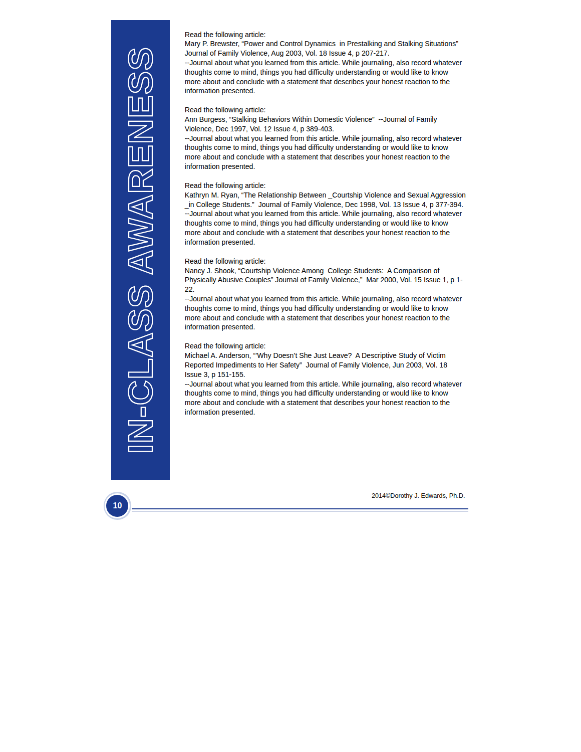IN-CLASS AWARENESS
Read the following article:
Mary P. Brewster, “Power and Control Dynamics in Prestalking and Stalking Situations” Journal of Family Violence, Aug 2003, Vol. 18 Issue 4, p 207-217.
--Journal about what you learned from this article. While journaling, also record whatever thoughts come to mind, things you had difficulty understanding or would like to know more about and conclude with a statement that describes your honest reaction to the information presented.
Read the following article:
Ann Burgess, “Stalking Behaviors Within Domestic Violence” --Journal of Family Violence, Dec 1997, Vol. 12 Issue 4, p 389-403.
--Journal about what you learned from this article. While journaling, also record whatever thoughts come to mind, things you had difficulty understanding or would like to know more about and conclude with a statement that describes your honest reaction to the information presented.
Read the following article:
Kathryn M. Ryan, “The Relationship Between _Courtship Violence and Sexual Aggression _in College Students.” Journal of Family Violence, Dec 1998, Vol. 13 Issue 4, p 377-394.
--Journal about what you learned from this article. While journaling, also record whatever thoughts come to mind, things you had difficulty understanding or would like to know more about and conclude with a statement that describes your honest reaction to the information presented.
Read the following article:
Nancy J. Shook, “Courtship Violence Among College Students: A Comparison of Physically Abusive Couples” Journal of Family Violence,” Mar 2000, Vol. 15 Issue 1, p 1-22.
--Journal about what you learned from this article. While journaling, also record whatever thoughts come to mind, things you had difficulty understanding or would like to know more about and conclude with a statement that describes your honest reaction to the information presented.
Read the following article:
Michael A. Anderson, “’Why Doesn’t She Just Leave? A Descriptive Study of Victim Reported Impediments to Her Safety” Journal of Family Violence, Jun 2003, Vol. 18 Issue 3, p 151-155.
--Journal about what you learned from this article. While journaling, also record whatever thoughts come to mind, things you had difficulty understanding or would like to know more about and conclude with a statement that describes your honest reaction to the information presented.
2014©Dorothy J. Edwards, Ph.D.
10